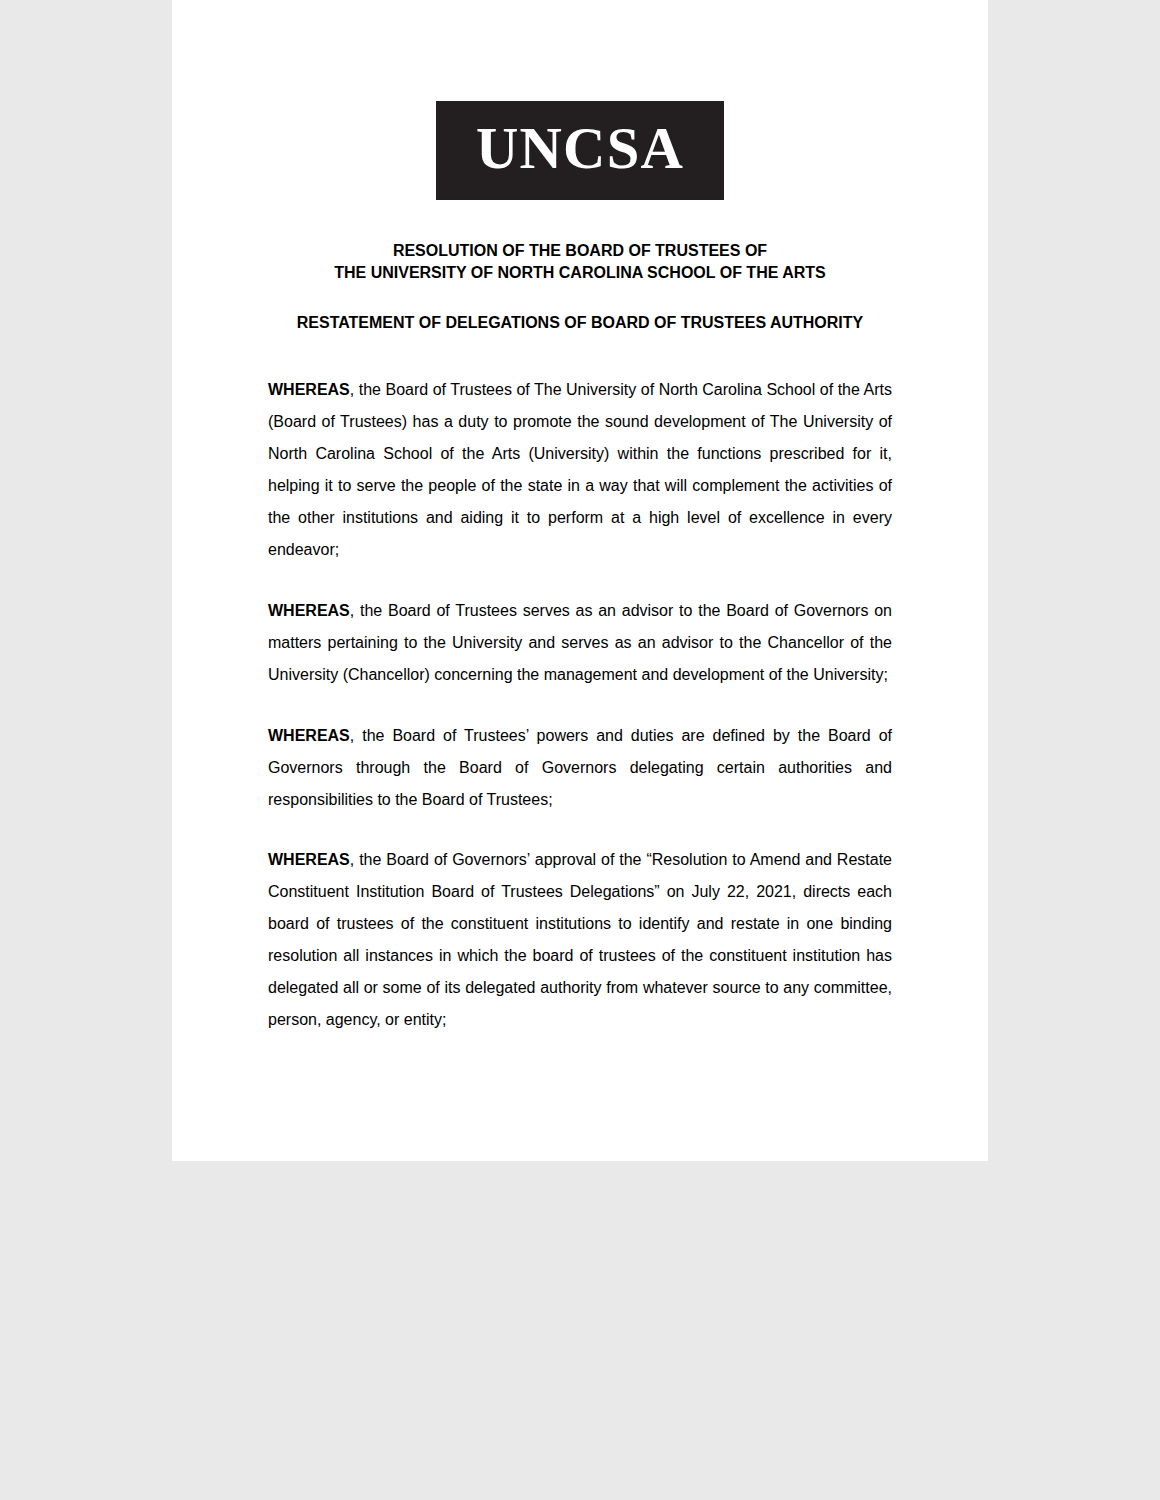UNCSA
RESOLUTION OF THE BOARD OF TRUSTEES OF
THE UNIVERSITY OF NORTH CAROLINA SCHOOL OF THE ARTS
RESTATEMENT OF DELEGATIONS OF BOARD OF TRUSTEES AUTHORITY
WHEREAS, the Board of Trustees of The University of North Carolina School of the Arts (Board of Trustees) has a duty to promote the sound development of The University of North Carolina School of the Arts (University) within the functions prescribed for it, helping it to serve the people of the state in a way that will complement the activities of the other institutions and aiding it to perform at a high level of excellence in every endeavor;
WHEREAS, the Board of Trustees serves as an advisor to the Board of Governors on matters pertaining to the University and serves as an advisor to the Chancellor of the University (Chancellor) concerning the management and development of the University;
WHEREAS, the Board of Trustees’ powers and duties are defined by the Board of Governors through the Board of Governors delegating certain authorities and responsibilities to the Board of Trustees;
WHEREAS, the Board of Governors’ approval of the “Resolution to Amend and Restate Constituent Institution Board of Trustees Delegations” on July 22, 2021, directs each board of trustees of the constituent institutions to identify and restate in one binding resolution all instances in which the board of trustees of the constituent institution has delegated all or some of its delegated authority from whatever source to any committee, person, agency, or entity;